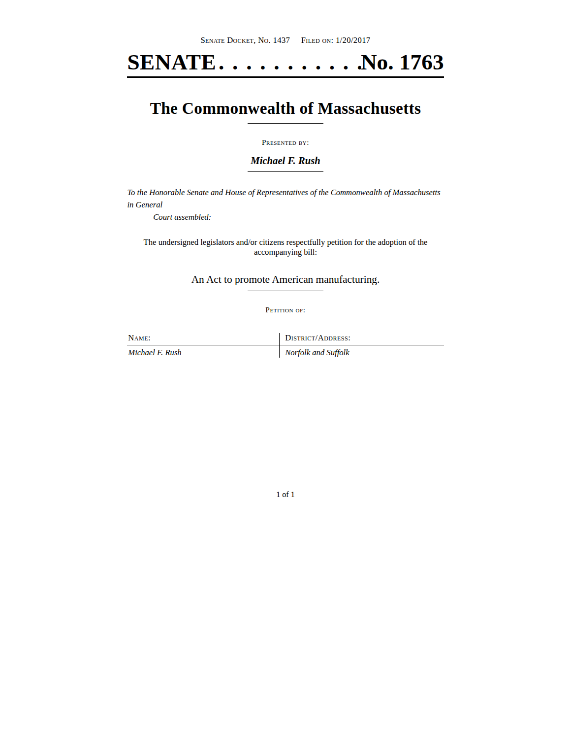Senate Docket, No. 1437 Filed on: 1/20/2017
SENATE . . . . . . . . . . . . . . . No. 1763
The Commonwealth of Massachusetts
Presented by:
Michael F. Rush
To the Honorable Senate and House of Representatives of the Commonwealth of Massachusetts in General Court assembled:
The undersigned legislators and/or citizens respectfully petition for the adoption of the accompanying bill:
An Act to promote American manufacturing.
Petition of:
| Name: | District/Address: |
| --- | --- |
| Michael F. Rush | Norfolk and Suffolk |
1 of 1